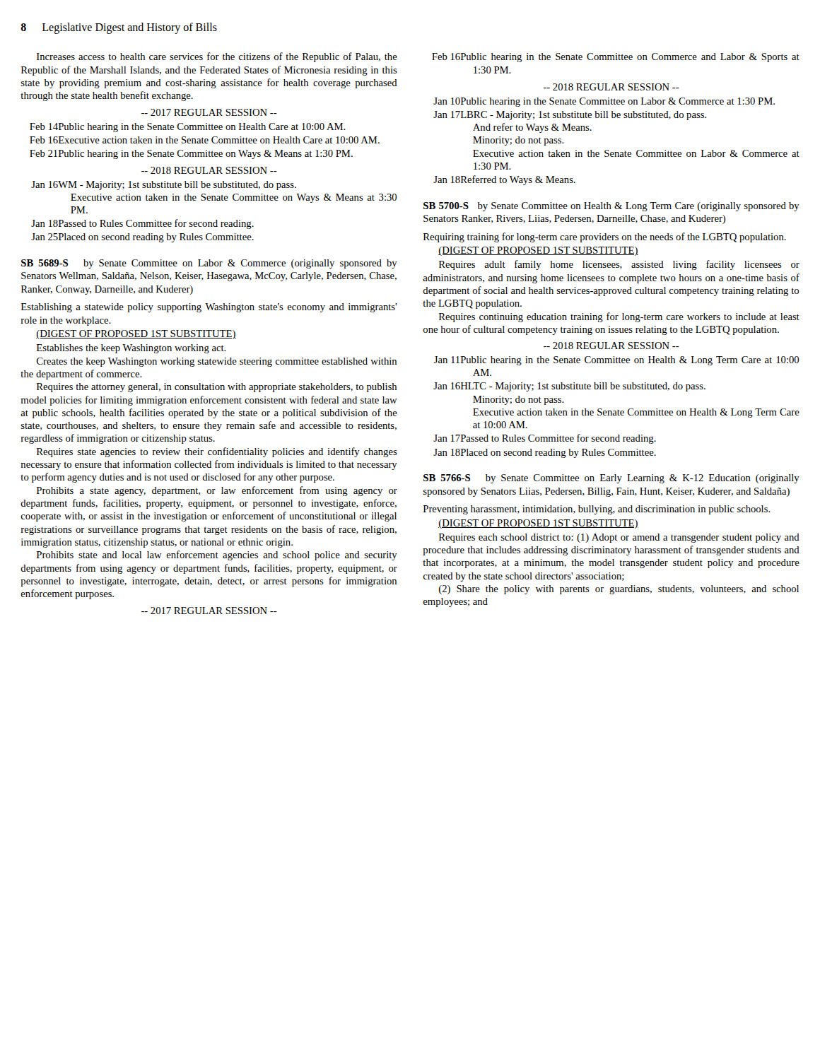8 Legislative Digest and History of Bills
Increases access to health care services for the citizens of the Republic of Palau, the Republic of the Marshall Islands, and the Federated States of Micronesia residing in this state by providing premium and cost-sharing assistance for health coverage purchased through the state health benefit exchange.
-- 2017 REGULAR SESSION --
| Feb 14 | Public hearing in the Senate Committee on Health Care at 10:00 AM. |
| Feb 16 | Executive action taken in the Senate Committee on Health Care at 10:00 AM. |
| Feb 21 | Public hearing in the Senate Committee on Ways & Means at 1:30 PM. |
-- 2018 REGULAR SESSION --
| Jan 16 | WM - Majority; 1st substitute bill be substituted, do pass. Executive action taken in the Senate Committee on Ways & Means at 3:30 PM. |
| Jan 18 | Passed to Rules Committee for second reading. |
| Jan 25 | Placed on second reading by Rules Committee. |
SB 5689-S by Senate Committee on Labor & Commerce (originally sponsored by Senators Wellman, Saldaña, Nelson, Keiser, Hasegawa, McCoy, Carlyle, Pedersen, Chase, Ranker, Conway, Darneille, and Kuderer)
Establishing a statewide policy supporting Washington state's economy and immigrants' role in the workplace.
(DIGEST OF PROPOSED 1ST SUBSTITUTE)
Establishes the keep Washington working act.
Creates the keep Washington working statewide steering committee established within the department of commerce.
Requires the attorney general, in consultation with appropriate stakeholders, to publish model policies for limiting immigration enforcement consistent with federal and state law at public schools, health facilities operated by the state or a political subdivision of the state, courthouses, and shelters, to ensure they remain safe and accessible to residents, regardless of immigration or citizenship status.
Requires state agencies to review their confidentiality policies and identify changes necessary to ensure that information collected from individuals is limited to that necessary to perform agency duties and is not used or disclosed for any other purpose.
Prohibits a state agency, department, or law enforcement from using agency or department funds, facilities, property, equipment, or personnel to investigate, enforce, cooperate with, or assist in the investigation or enforcement of unconstitutional or illegal registrations or surveillance programs that target residents on the basis of race, religion, immigration status, citizenship status, or national or ethnic origin.
Prohibits state and local law enforcement agencies and school police and security departments from using agency or department funds, facilities, property, equipment, or personnel to investigate, interrogate, detain, detect, or arrest persons for immigration enforcement purposes.
-- 2017 REGULAR SESSION --
| Feb 16 | Public hearing in the Senate Committee on Commerce and Labor & Sports at 1:30 PM. |
-- 2018 REGULAR SESSION --
| Jan 10 | Public hearing in the Senate Committee on Labor & Commerce at 1:30 PM. |
| Jan 17 | LBRC - Majority; 1st substitute bill be substituted, do pass. And refer to Ways & Means. Minority; do not pass. Executive action taken in the Senate Committee on Labor & Commerce at 1:30 PM. |
| Jan 18 | Referred to Ways & Means. |
SB 5700-S by Senate Committee on Health & Long Term Care (originally sponsored by Senators Ranker, Rivers, Liias, Pedersen, Darneille, Chase, and Kuderer)
Requiring training for long-term care providers on the needs of the LGBTQ population.
(DIGEST OF PROPOSED 1ST SUBSTITUTE)
Requires adult family home licensees, assisted living facility licensees or administrators, and nursing home licensees to complete two hours on a one-time basis of department of social and health services-approved cultural competency training relating to the LGBTQ population.
Requires continuing education training for long-term care workers to include at least one hour of cultural competency training on issues relating to the LGBTQ population.
-- 2018 REGULAR SESSION --
| Jan 11 | Public hearing in the Senate Committee on Health & Long Term Care at 10:00 AM. |
| Jan 16 | HLTC - Majority; 1st substitute bill be substituted, do pass. Minority; do not pass. Executive action taken in the Senate Committee on Health & Long Term Care at 10:00 AM. |
| Jan 17 | Passed to Rules Committee for second reading. |
| Jan 18 | Placed on second reading by Rules Committee. |
SB 5766-S by Senate Committee on Early Learning & K-12 Education (originally sponsored by Senators Liias, Pedersen, Billig, Fain, Hunt, Keiser, Kuderer, and Saldaña)
Preventing harassment, intimidation, bullying, and discrimination in public schools.
(DIGEST OF PROPOSED 1ST SUBSTITUTE)
Requires each school district to: (1) Adopt or amend a transgender student policy and procedure that includes addressing discriminatory harassment of transgender students and that incorporates, at a minimum, the model transgender student policy and procedure created by the state school directors' association;
(2) Share the policy with parents or guardians, students, volunteers, and school employees; and